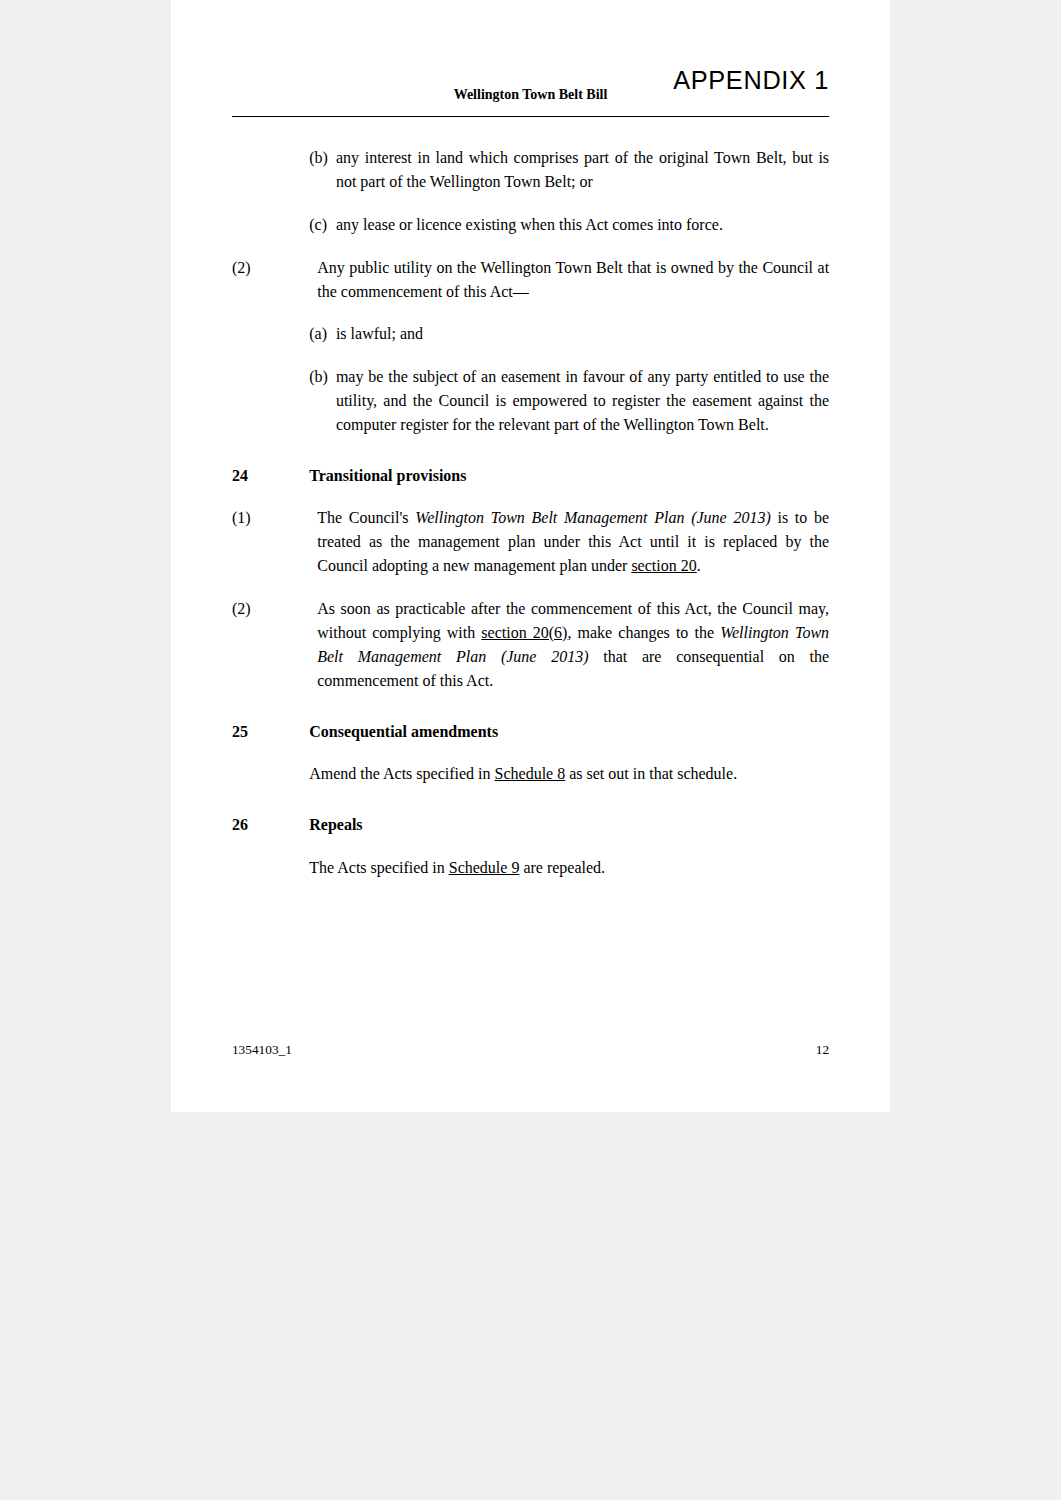APPENDIX 1
Wellington Town Belt Bill
(b)
any interest in land which comprises part of the original Town Belt, but is not part of the Wellington Town Belt; or
(c)
any lease or licence existing when this Act comes into force.
(2)
Any public utility on the Wellington Town Belt that is owned by the Council at the commencement of this Act—
(a)
is lawful; and
(b)
may be the subject of an easement in favour of any party entitled to use the utility, and the Council is empowered to register the easement against the computer register for the relevant part of the Wellington Town Belt.
24
Transitional provisions
(1)
The Council's Wellington Town Belt Management Plan (June 2013) is to be treated as the management plan under this Act until it is replaced by the Council adopting a new management plan under section 20.
(2)
As soon as practicable after the commencement of this Act, the Council may, without complying with section 20(6), make changes to the Wellington Town Belt Management Plan (June 2013) that are consequential on the commencement of this Act.
25
Consequential amendments
Amend the Acts specified in Schedule 8 as set out in that schedule.
26
Repeals
The Acts specified in Schedule 9 are repealed.
1354103_1
12